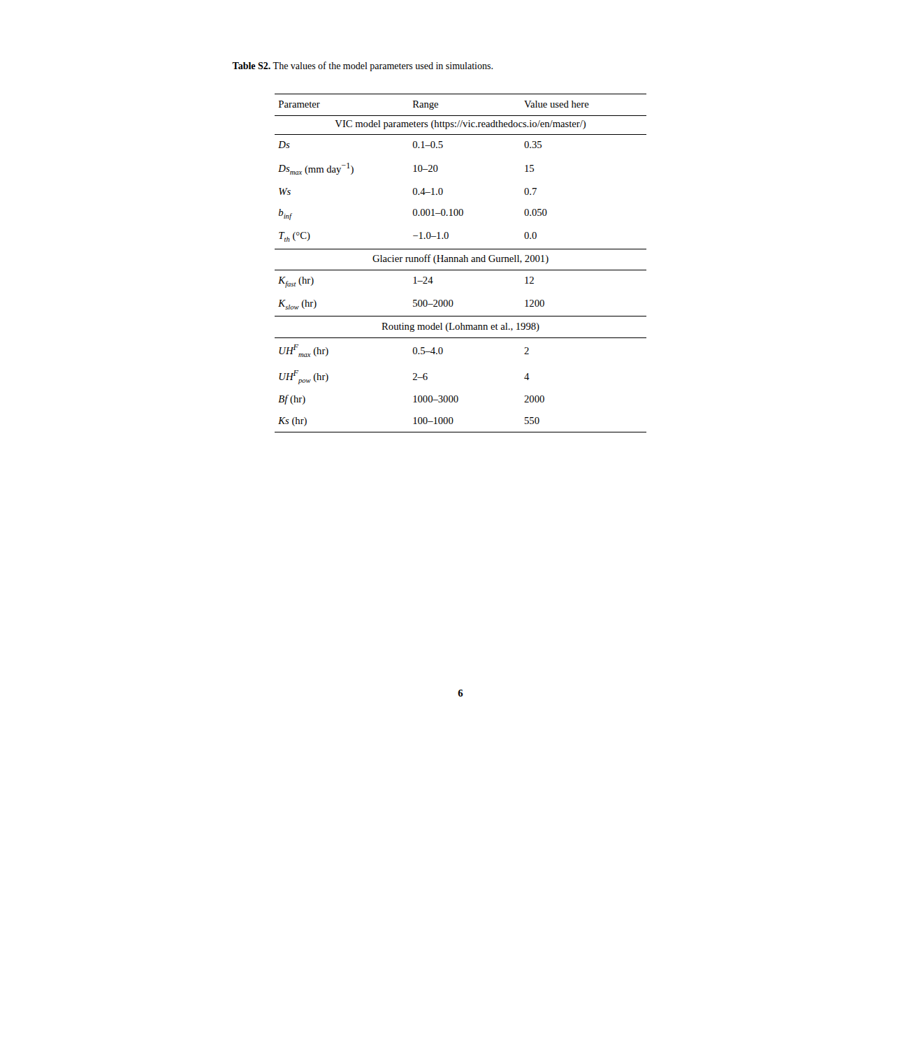Table S2. The values of the model parameters used in simulations.
| Parameter | Range | Value used here |
| VIC model parameters (https://vic.readthedocs.io/en/master/) |
| Ds | 0.1–0.5 | 0.35 |
| Ds max (mm day −1 ) | 10–20 | 15 |
| Ws | 0.4–1.0 | 0.7 |
| b inf | 0.001–0.100 | 0.050 |
| T th ( °C ) | −1.0–1.0 | 0.0 |
| Glacier runoff (Hannah and Gurnell, 2001) |
| K fast (hr) | 1–24 | 12 |
| K slow (hr) | 500–2000 | 1200 |
| Routing model (Lohmann et al., 1998) |
| UH F max (hr) | 0.5–4.0 | 2 |
| UH F pow (hr) | 2–6 | 4 |
| Bf (hr) | 1000–3000 | 2000 |
| Ks (hr) | 100–1000 | 550 |
6